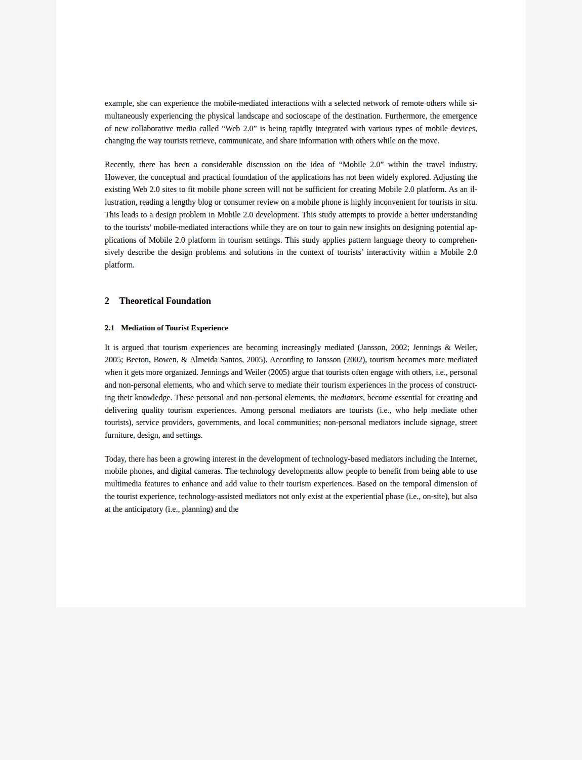example, she can experience the mobile-mediated interactions with a selected network of remote others while simultaneously experiencing the physical landscape and socioscape of the destination. Furthermore, the emergence of new collaborative media called “Web 2.0” is being rapidly integrated with various types of mobile devices, changing the way tourists retrieve, communicate, and share information with others while on the move.
Recently, there has been a considerable discussion on the idea of “Mobile 2.0” within the travel industry. However, the conceptual and practical foundation of the applications has not been widely explored. Adjusting the existing Web 2.0 sites to fit mobile phone screen will not be sufficient for creating Mobile 2.0 platform. As an illustration, reading a lengthy blog or consumer review on a mobile phone is highly inconvenient for tourists in situ. This leads to a design problem in Mobile 2.0 development. This study attempts to provide a better understanding to the tourists’ mobile-mediated interactions while they are on tour to gain new insights on designing potential applications of Mobile 2.0 platform in tourism settings. This study applies pattern language theory to comprehensively describe the design problems and solutions in the context of tourists’ interactivity within a Mobile 2.0 platform.
2 Theoretical Foundation
2.1 Mediation of Tourist Experience
It is argued that tourism experiences are becoming increasingly mediated (Jansson, 2002; Jennings & Weiler, 2005; Beeton, Bowen, & Almeida Santos, 2005). According to Jansson (2002), tourism becomes more mediated when it gets more organized. Jennings and Weiler (2005) argue that tourists often engage with others, i.e., personal and non-personal elements, who and which serve to mediate their tourism experiences in the process of constructing their knowledge. These personal and non-personal elements, the mediators, become essential for creating and delivering quality tourism experiences. Among personal mediators are tourists (i.e., who help mediate other tourists), service providers, governments, and local communities; non-personal mediators include signage, street furniture, design, and settings.
Today, there has been a growing interest in the development of technology-based mediators including the Internet, mobile phones, and digital cameras. The technology developments allow people to benefit from being able to use multimedia features to enhance and add value to their tourism experiences. Based on the temporal dimension of the tourist experience, technology-assisted mediators not only exist at the experiential phase (i.e., on-site), but also at the anticipatory (i.e., planning) and the